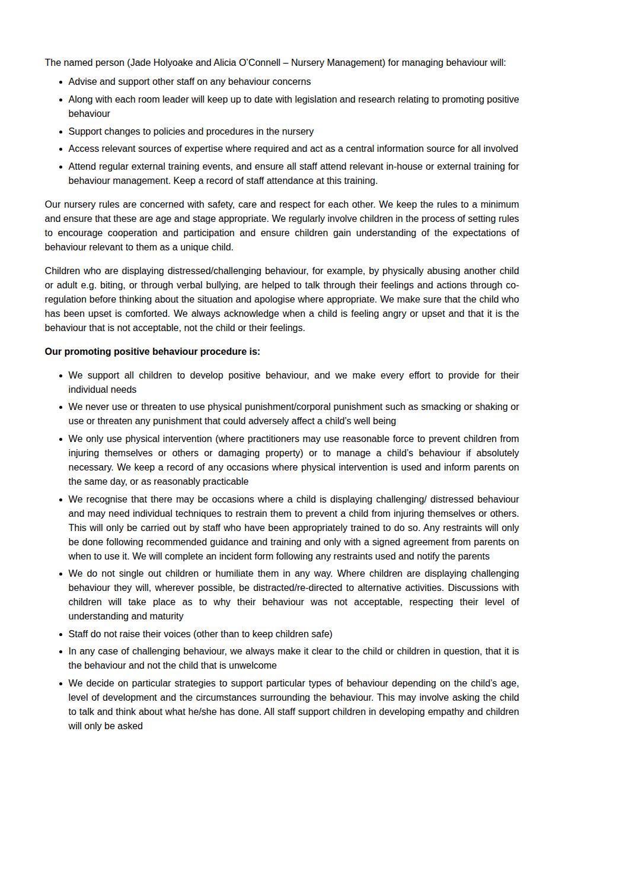The named person (Jade Holyoake and Alicia O’Connell – Nursery Management) for managing behaviour will:
Advise and support other staff on any behaviour concerns
Along with each room leader will keep up to date with legislation and research relating to promoting positive behaviour
Support changes to policies and procedures in the nursery
Access relevant sources of expertise where required and act as a central information source for all involved
Attend regular external training events, and ensure all staff attend relevant in-house or external training for behaviour management. Keep a record of staff attendance at this training.
Our nursery rules are concerned with safety, care and respect for each other. We keep the rules to a minimum and ensure that these are age and stage appropriate. We regularly involve children in the process of setting rules to encourage cooperation and participation and ensure children gain understanding of the expectations of behaviour relevant to them as a unique child.
Children who are displaying distressed/challenging behaviour, for example, by physically abusing another child or adult e.g. biting, or through verbal bullying, are helped to talk through their feelings and actions through co-regulation before thinking about the situation and apologise where appropriate. We make sure that the child who has been upset is comforted. We always acknowledge when a child is feeling angry or upset and that it is the behaviour that is not acceptable, not the child or their feelings.
Our promoting positive behaviour procedure is:
We support all children to develop positive behaviour, and we make every effort to provide for their individual needs
We never use or threaten to use physical punishment/corporal punishment such as smacking or shaking or use or threaten any punishment that could adversely affect a child’s well being
We only use physical intervention (where practitioners may use reasonable force to prevent children from injuring themselves or others or damaging property) or to manage a child’s behaviour if absolutely necessary. We keep a record of any occasions where physical intervention is used and inform parents on the same day, or as reasonably practicable
We recognise that there may be occasions where a child is displaying challenging/ distressed behaviour and may need individual techniques to restrain them to prevent a child from injuring themselves or others. This will only be carried out by staff who have been appropriately trained to do so. Any restraints will only be done following recommended guidance and training and only with a signed agreement from parents on when to use it. We will complete an incident form following any restraints used and notify the parents
We do not single out children or humiliate them in any way. Where children are displaying challenging behaviour they will, wherever possible, be distracted/re-directed to alternative activities. Discussions with children will take place as to why their behaviour was not acceptable, respecting their level of understanding and maturity
Staff do not raise their voices (other than to keep children safe)
In any case of challenging behaviour, we always make it clear to the child or children in question, that it is the behaviour and not the child that is unwelcome
We decide on particular strategies to support particular types of behaviour depending on the child’s age, level of development and the circumstances surrounding the behaviour. This may involve asking the child to talk and think about what he/she has done. All staff support children in developing empathy and children will only be asked